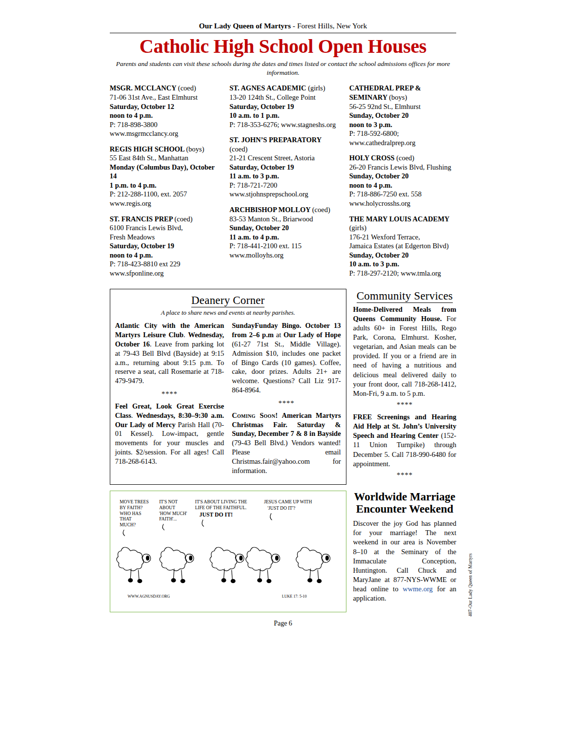Our Lady Queen of Martyrs - Forest Hills, New York
Catholic High School Open Houses
Parents and students can visit these schools during the dates and times listed or contact the school admissions offices for more information.
Msgr. McClancy (coed)
71-06 31st Ave., East Elmhurst
Saturday, October 12
noon to 4 p.m.
P: 718-898-3800
www.msgrmcclancy.org
Regis High School (boys)
55 East 84th St., Manhattan
Monday (Columbus Day), October 14
1 p.m. to 4 p.m.
P: 212-288-1100, ext. 2057
www.regis.org
St. Francis Prep (coed)
6100 Francis Lewis Blvd,
Fresh Meadows
Saturday, October 19
noon to 4 p.m.
P: 718-423-8810 ext 229
www.sfponline.org
St. Agnes Academic (girls)
13-20 124th St., College Point
Saturday, October 19
10 a.m. to 1 p.m.
P: 718-353-6276; www.stagneshs.org
St. John’s Preparatory (coed)
21-21 Crescent Street, Astoria
Saturday, October 19
11 a.m. to 3 p.m.
P: 718-721-7200
www.stjohnsprepschool.org
Archbishop Molloy (coed)
83-53 Manton St., Briarwood
Sunday, October 20
11 a.m. to 4 p.m.
P: 718-441-2100 ext. 115
www.molloyhs.org
Cathedral Prep &
Seminary (boys)
56-25 92nd St., Elmhurst
Sunday, October 20
noon to 3 p.m.
P: 718-592-6800; www.cathedralprep.org
Holy Cross (coed)
26-20 Francis Lewis Blvd, Flushing
Sunday, October 20
noon to 4 p.m.
P: 718-886-7250 ext. 558
www.holycrosshs.org
The Mary Louis Academy (girls)
176-21 Wexford Terrace,
Jamaica Estates (at Edgerton Blvd)
Sunday, October 20
10 a.m. to 3 p.m.
P: 718-297-2120; www.tmla.org
Deanery Corner
A place to share news and events at nearby parishes.
Atlantic City with the American Martyrs Leisure Club. Wednesday, October 16. Leave from parking lot at 79-43 Bell Blvd (Bayside) at 9:15 a.m., returning about 9:15 p.m. To reserve a seat, call Rosemarie at 718-479-9479.
****
Feel Great, Look Great Exercise Class. Wednesdays, 8:30–9:30 a.m. Our Lady of Mercy Parish Hall (70-01 Kessel). Low-impact, gentle movements for your muscles and joints. $2/session. For all ages! Call 718-268-6143.
SundayFunday Bingo. October 13 from 2–6 p.m at Our Lady of Hope (61-27 71st St., Middle Village). Admission $10, includes one packet of Bingo Cards (10 games). Coffee, cake, door prizes. Adults 21+ are welcome. Questions? Call Liz 917-864-8964.
****
Coming Soon! American Martyrs Christmas Fair. Saturday & Sunday, December 7 & 8 in Bayside (79-43 Bell Blvd.) Vendors wanted! Please email Christmas.fair@yahoo.com for information.
Community Services
Home-Delivered Meals from Queens Community House. For adults 60+ in Forest Hills, Rego Park, Corona, Elmhurst. Kosher, vegetarian, and Asian meals can be provided. If you or a friend are in need of having a nutritious and delicious meal delivered daily to your front door, call 718-268-1412, Mon-Fri, 9 a.m. to 5 p.m.
****
FREE Screenings and Hearing Aid Help at St. John’s University Speech and Hearing Center (152-11 Union Turnpike) through December 5. Call 718-990-6480 for appointment.
****
MOVE TREES BY FAITH? WHO HAS THAT MUCH? IT'S NOT ABOUT 'HOW MUCH' FAITH'... IT'S ABOUT LIVING THE LIFE OF THE FAITHFUL. JUST DO IT! JESUS CAME UP WITH 'JUST DO IT'? WWW.AGNUSDAY.ORG LUKE 17: 5-10
Worldwide Marriage Encounter Weekend
Discover the joy God has planned for your marriage! The next weekend in our area is November 8–10 at the Seminary of the Immaculate Conception, Huntington. Call Chuck and MaryJane at 877-NYS-WWME or head online to wwme.org for an application.
Page 6
407-Our Lady Queen of Martyrs